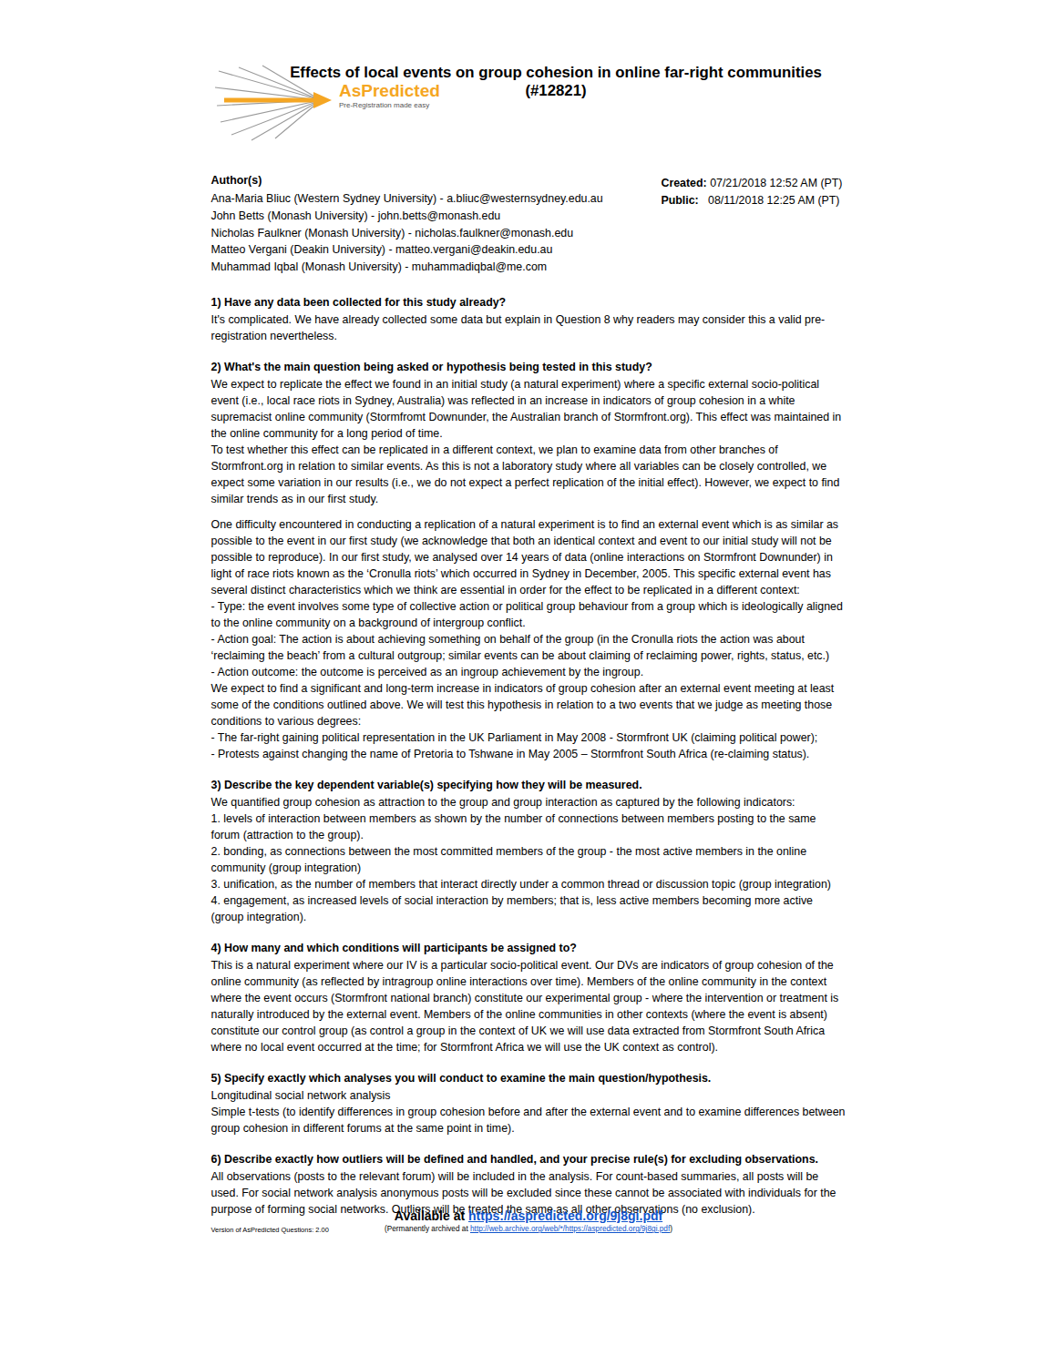AsPredicted Pre-Registration made easy
Effects of local events on group cohesion in online far-right communities (#12821)
Author(s)
Ana-Maria Bliuc (Western Sydney University) - a.bliuc@westernsydney.edu.au
John Betts (Monash University) - john.betts@monash.edu
Nicholas Faulkner (Monash University) - nicholas.faulkner@monash.edu
Matteo Vergani (Deakin University) - matteo.vergani@deakin.edu.au
Muhammad Iqbal (Monash University) - muhammadiqbal@me.com
Created: 07/21/2018 12:52 AM (PT)
Public: 08/11/2018 12:25 AM (PT)
1) Have any data been collected for this study already?
It's complicated. We have already collected some data but explain in Question 8 why readers may consider this a valid pre-registration nevertheless.
2) What's the main question being asked or hypothesis being tested in this study?
We expect to replicate the effect we found in an initial study (a natural experiment) where a specific external socio-political event (i.e., local race riots in Sydney, Australia) was reflected in an increase in indicators of group cohesion in a white supremacist online community (Stormfromt Downunder, the Australian branch of Stormfront.org). This effect was maintained in the online community for a long period of time.
To test whether this effect can be replicated in a different context, we plan to examine data from other branches of Stormfront.org in relation to similar events. As this is not a laboratory study where all variables can be closely controlled, we expect some variation in our results (i.e., we do not expect a perfect replication of the initial effect). However, we expect to find similar trends as in our first study.
One difficulty encountered in conducting a replication of a natural experiment is to find an external event which is as similar as possible to the event in our first study (we acknowledge that both an identical context and event to our initial study will not be possible to reproduce). In our first study, we analysed over 14 years of data (online interactions on Stormfront Downunder) in light of race riots known as the ‘Cronulla riots’ which occurred in Sydney in December, 2005. This specific external event has several distinct characteristics which we think are essential in order for the effect to be replicated in a different context:
- Type: the event involves some type of collective action or political group behaviour from a group which is ideologically aligned to the online community on a background of intergroup conflict.
- Action goal: The action is about achieving something on behalf of the group (in the Cronulla riots the action was about ‘reclaiming the beach’ from a cultural outgroup; similar events can be about claiming of reclaiming power, rights, status, etc.)
- Action outcome: the outcome is perceived as an ingroup achievement by the ingroup.
We expect to find a significant and long-term increase in indicators of group cohesion after an external event meeting at least some of the conditions outlined above. We will test this hypothesis in relation to a two events that we judge as meeting those conditions to various degrees:
- The far-right gaining political representation in the UK Parliament in May 2008 - Stormfront UK (claiming political power);
- Protests against changing the name of Pretoria to Tshwane in May 2005 – Stormfront South Africa (re-claiming status).
3) Describe the key dependent variable(s) specifying how they will be measured.
We quantified group cohesion as attraction to the group and group interaction as captured by the following indicators:
1. levels of interaction between members as shown by the number of connections between members posting to the same forum (attraction to the group).
2. bonding, as connections between the most committed members of the group - the most active members in the online community (group integration)
3. unification, as the number of members that interact directly under a common thread or discussion topic (group integration)
4. engagement, as increased levels of social interaction by members; that is, less active members becoming more active (group integration).
4) How many and which conditions will participants be assigned to?
This is a natural experiment where our IV is a particular socio-political event. Our DVs are indicators of group cohesion of the online community (as reflected by intragroup online interactions over time). Members of the online community in the context where the event occurs (Stormfront national branch) constitute our experimental group - where the intervention or treatment is naturally introduced by the external event. Members of the online communities in other contexts (where the event is absent) constitute our control group (as control a group in the context of UK we will use data extracted from Stormfront South Africa where no local event occurred at the time; for Stormfront Africa we will use the UK context as control).
5) Specify exactly which analyses you will conduct to examine the main question/hypothesis.
Longitudinal social network analysis
Simple t-tests (to identify differences in group cohesion before and after the external event and to examine differences between group cohesion in different forums at the same point in time).
6) Describe exactly how outliers will be defined and handled, and your precise rule(s) for excluding observations.
All observations (posts to the relevant forum) will be included in the analysis. For count-based summaries, all posts will be used. For social network analysis anonymous posts will be excluded since these cannot be associated with individuals for the purpose of forming social networks. Outliers will be treated the same as all other observations (no exclusion).
Version of AsPredicted Questions: 2.00
Available at https://aspredicted.org/9j8gi.pdf
(Permanently archived at http://web.archive.org/web/*/https://aspredicted.org/9j8gi.pdf)